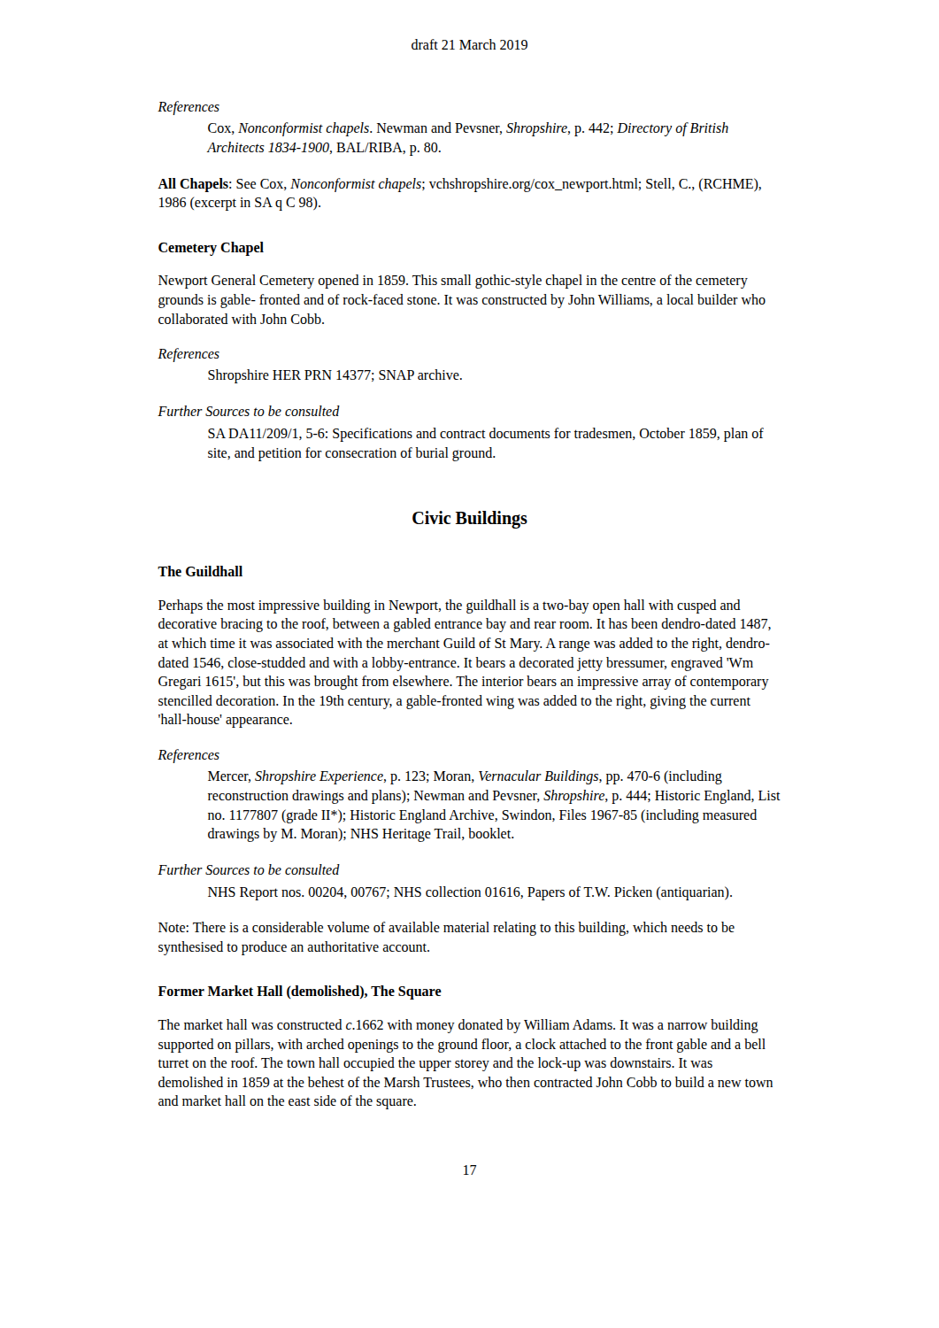draft 21 March 2019
References
Cox, Nonconformist chapels. Newman and Pevsner, Shropshire, p. 442; Directory of British Architects 1834-1900, BAL/RIBA, p. 80.
All Chapels: See Cox, Nonconformist chapels; vchshropshire.org/cox_newport.html; Stell, C., (RCHME), 1986 (excerpt in SA q C 98).
Cemetery Chapel
Newport General Cemetery opened in 1859. This small gothic-style chapel in the centre of the cemetery grounds is gable- fronted and of rock-faced stone. It was constructed by John Williams, a local builder who collaborated with John Cobb.
References
Shropshire HER PRN 14377; SNAP archive.
Further Sources to be consulted
SA DA11/209/1, 5-6: Specifications and contract documents for tradesmen, October 1859, plan of site, and petition for consecration of burial ground.
Civic Buildings
The Guildhall
Perhaps the most impressive building in Newport, the guildhall is a two-bay open hall with cusped and decorative bracing to the roof, between a gabled entrance bay and rear room. It has been dendro-dated 1487, at which time it was associated with the merchant Guild of St Mary. A range was added to the right, dendro-dated 1546, close-studded and with a lobby-entrance. It bears a decorated jetty bressumer, engraved 'Wm Gregari 1615', but this was brought from elsewhere. The interior bears an impressive array of contemporary stencilled decoration. In the 19th century, a gable-fronted wing was added to the right, giving the current 'hall-house' appearance.
References
Mercer, Shropshire Experience, p. 123; Moran, Vernacular Buildings, pp. 470-6 (including reconstruction drawings and plans); Newman and Pevsner, Shropshire, p. 444; Historic England, List no. 1177807 (grade II*); Historic England Archive, Swindon, Files 1967-85 (including measured drawings by M. Moran); NHS Heritage Trail, booklet.
Further Sources to be consulted
NHS Report nos. 00204, 00767; NHS collection 01616, Papers of T.W. Picken (antiquarian).
Note: There is a considerable volume of available material relating to this building, which needs to be synthesised to produce an authoritative account.
Former Market Hall (demolished), The Square
The market hall was constructed c.1662 with money donated by William Adams. It was a narrow building supported on pillars, with arched openings to the ground floor, a clock attached to the front gable and a bell turret on the roof. The town hall occupied the upper storey and the lock-up was downstairs. It was demolished in 1859 at the behest of the Marsh Trustees, who then contracted John Cobb to build a new town and market hall on the east side of the square.
17